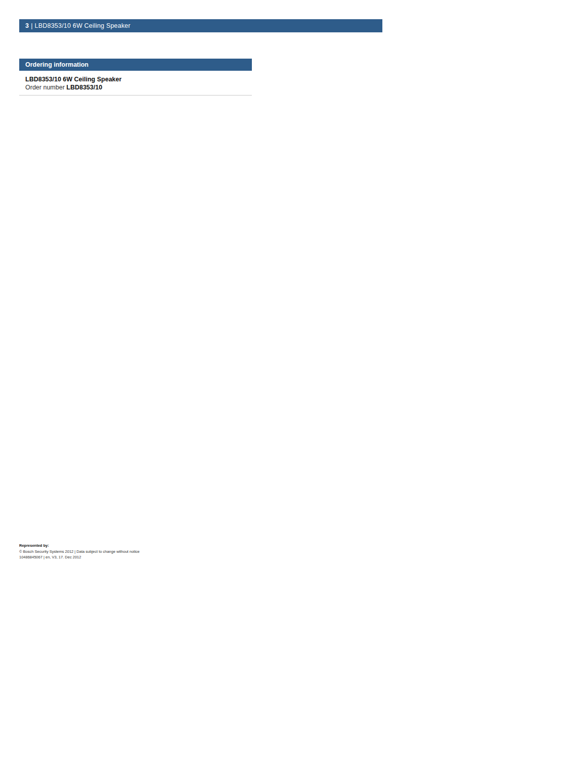3| LBD8353/10 6W Ceiling Speaker
Ordering information
LBD8353/10 6W Ceiling Speaker
Order number LBD8353/10
Represented by:
© Bosch Security Systems 2012 | Data subject to change without notice
10486845067 | en, V3, 17. Dec 2012